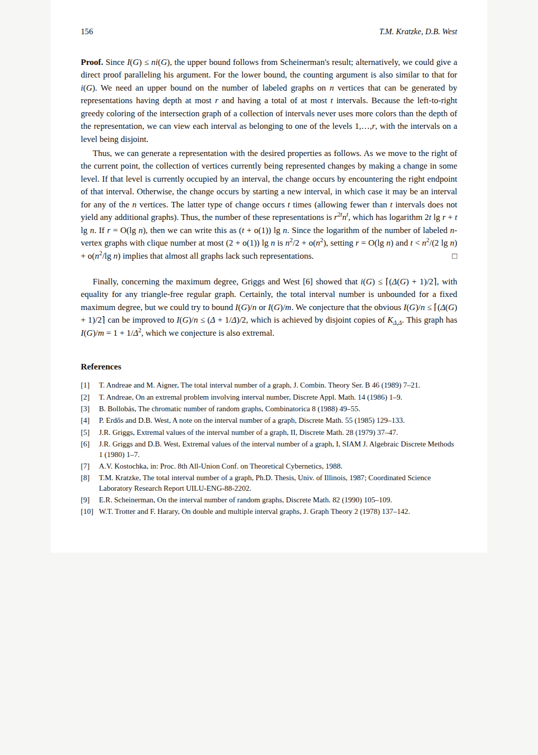156 T.M. Kratzke, D.B. West
Proof. Since I(G) ≤ ni(G), the upper bound follows from Scheinerman's result; alternatively, we could give a direct proof paralleling his argument. For the lower bound, the counting argument is also similar to that for i(G). We need an upper bound on the number of labeled graphs on n vertices that can be generated by representations having depth at most r and having a total of at most t intervals. Because the left-to-right greedy coloring of the intersection graph of a collection of intervals never uses more colors than the depth of the representation, we can view each interval as belonging to one of the levels 1,…,r, with the intervals on a level being disjoint.
Thus, we can generate a representation with the desired properties as follows. As we move to the right of the current point, the collection of vertices currently being represented changes by making a change in some level. If that level is currently occupied by an interval, the change occurs by encountering the right endpoint of that interval. Otherwise, the change occurs by starting a new interval, in which case it may be an interval for any of the n vertices. The latter type of change occurs t times (allowing fewer than t intervals does not yield any additional graphs). Thus, the number of these representations is r2tnt, which has logarithm 2t lg r + t lg n. If r = O(lg n), then we can write this as (t + o(1)) lg n. Since the logarithm of the number of labeled n-vertex graphs with clique number at most (2 + o(1)) lg n is n2/2 + o(n2), setting r = O(lg n) and t < n2/(2 lg n) + o(n2/lg n) implies that almost all graphs lack such representations. □
Finally, concerning the maximum degree, Griggs and West [6] showed that i(G) ≤ ⌈(Δ(G) + 1)/2⌉, with equality for any triangle-free regular graph. Certainly, the total interval number is unbounded for a fixed maximum degree, but we could try to bound I(G)/n or I(G)/m. We conjecture that the obvious I(G)/n ≤ ⌈(Δ(G) + 1)/2⌉ can be improved to I(G)/n ≤ (Δ + 1/Δ)/2, which is achieved by disjoint copies of KΔ,Δ. This graph has I(G)/m = 1 + 1/Δ2, which we conjecture is also extremal.
References
[1] T. Andreae and M. Aigner, The total interval number of a graph, J. Combin. Theory Ser. B 46 (1989) 7–21.
[2] T. Andreae, On an extremal problem involving interval number, Discrete Appl. Math. 14 (1986) 1–9.
[3] B. Bollobás, The chromatic number of random graphs, Combinatorica 8 (1988) 49–55.
[4] P. Erdős and D.B. West, A note on the interval number of a graph, Discrete Math. 55 (1985) 129–133.
[5] J.R. Griggs, Extremal values of the interval number of a graph, II, Discrete Math. 28 (1979) 37–47.
[6] J.R. Griggs and D.B. West, Extremal values of the interval number of a graph, I, SIAM J. Algebraic Discrete Methods 1 (1980) 1–7.
[7] A.V. Kostochka, in: Proc. 8th All-Union Conf. on Theoretical Cybernetics, 1988.
[8] T.M. Kratzke, The total interval number of a graph, Ph.D. Thesis, Univ. of Illinois, 1987; Coordinated Science Laboratory Research Report UILU-ENG-88-2202.
[9] E.R. Scheinerman, On the interval number of random graphs, Discrete Math. 82 (1990) 105–109.
[10] W.T. Trotter and F. Harary, On double and multiple interval graphs, J. Graph Theory 2 (1978) 137–142.